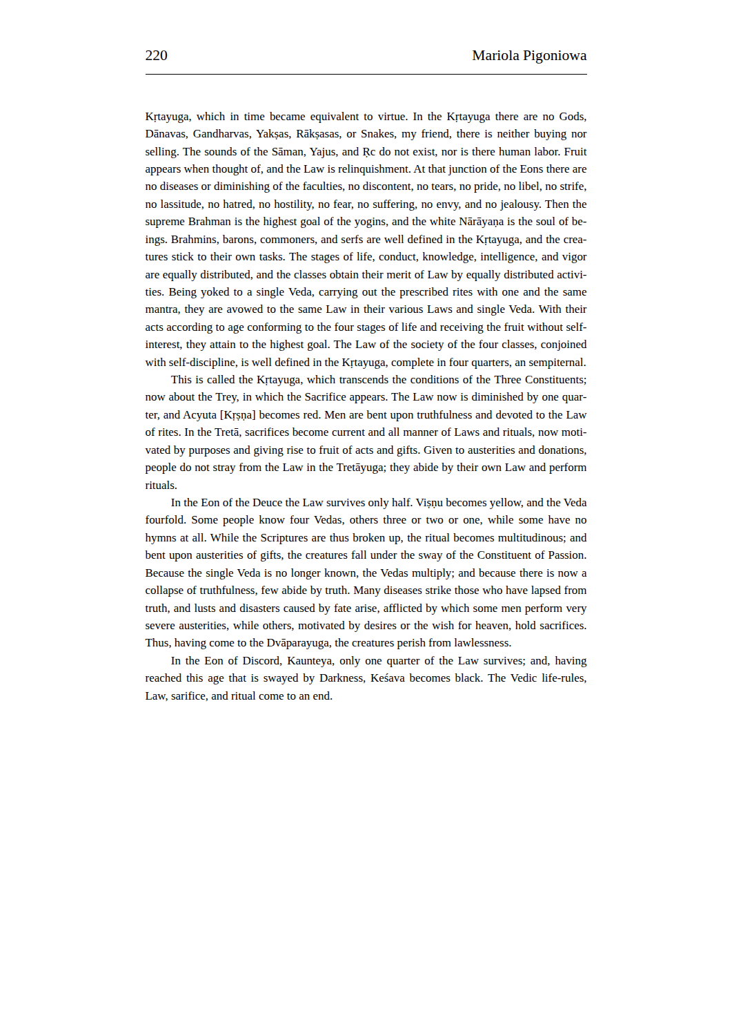220 Mariola Pigoniowa
Kṛtayuga, which in time became equivalent to virtue. In the Kṛtayuga there are no Gods, Dānavas, Gandharvas, Yakṣas, Rākṣasas, or Snakes, my friend, there is neither buying nor selling. The sounds of the Sāman, Yajus, and Ṛc do not exist, nor is there human labor. Fruit appears when thought of, and the Law is relinquishment. At that junction of the Eons there are no diseases or diminishing of the faculties, no discontent, no tears, no pride, no libel, no strife, no lassitude, no hatred, no hostility, no fear, no suffering, no envy, and no jealousy. Then the supreme Brahman is the highest goal of the yogins, and the white Nārāyaṇa is the soul of beings. Brahmins, barons, commoners, and serfs are well defined in the Kṛtayuga, and the creatures stick to their own tasks. The stages of life, conduct, knowledge, intelligence, and vigor are equally distributed, and the classes obtain their merit of Law by equally distributed activities. Being yoked to a single Veda, carrying out the prescribed rites with one and the same mantra, they are avowed to the same Law in their various Laws and single Veda. With their acts according to age conforming to the four stages of life and receiving the fruit without self-interest, they attain to the highest goal. The Law of the society of the four classes, conjoined with self-discipline, is well defined in the Kṛtayuga, complete in four quarters, an sempiternal.
This is called the Kṛtayuga, which transcends the conditions of the Three Constituents; now about the Trey, in which the Sacrifice appears. The Law now is diminished by one quarter, and Acyuta [Kṛṣṇa] becomes red. Men are bent upon truthfulness and devoted to the Law of rites. In the Tretā, sacrifices become current and all manner of Laws and rituals, now motivated by purposes and giving rise to fruit of acts and gifts. Given to austerities and donations, people do not stray from the Law in the Tretāyuga; they abide by their own Law and perform rituals.
In the Eon of the Deuce the Law survives only half. Viṣṇu becomes yellow, and the Veda fourfold. Some people know four Vedas, others three or two or one, while some have no hymns at all. While the Scriptures are thus broken up, the ritual becomes multitudinous; and bent upon austerities of gifts, the creatures fall under the sway of the Constituent of Passion. Because the single Veda is no longer known, the Vedas multiply; and because there is now a collapse of truthfulness, few abide by truth. Many diseases strike those who have lapsed from truth, and lusts and disasters caused by fate arise, afflicted by which some men perform very severe austerities, while others, motivated by desires or the wish for heaven, hold sacrifices. Thus, having come to the Dvāparayuga, the creatures perish from lawlessness.
In the Eon of Discord, Kaunteya, only one quarter of the Law survives; and, having reached this age that is swayed by Darkness, Keśava becomes black. The Vedic life-rules, Law, sarifice, and ritual come to an end.